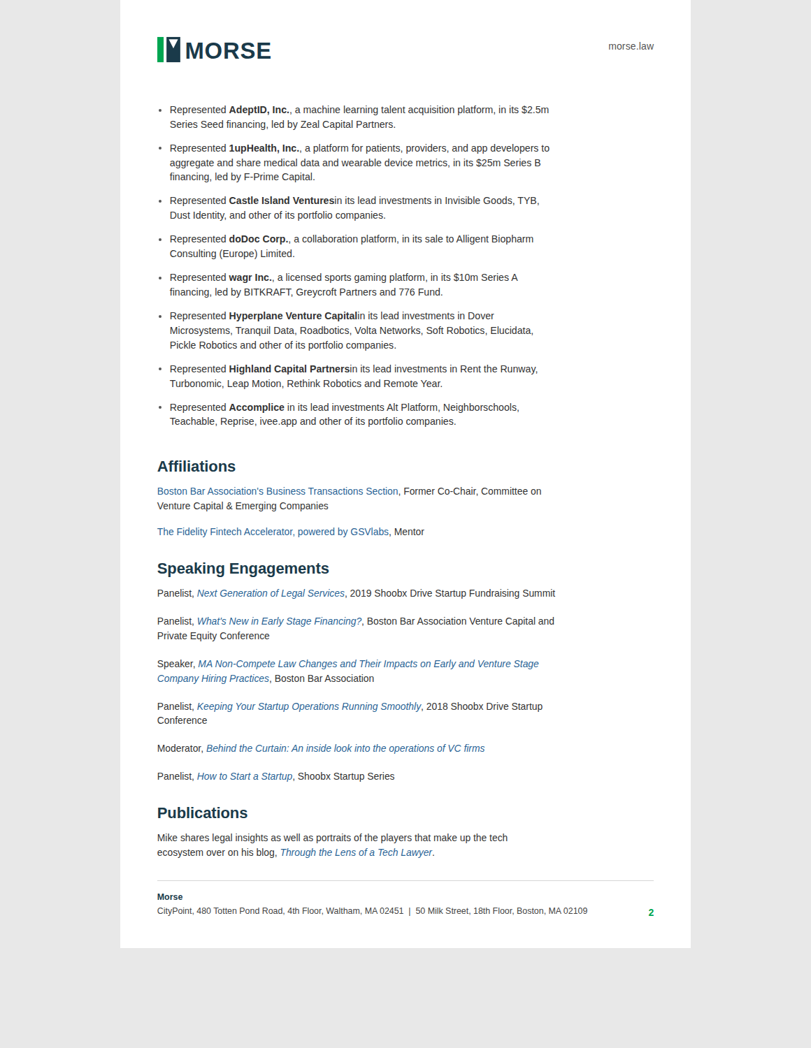MORSE
morse.law
Represented AdeptID, Inc., a machine learning talent acquisition platform, in its $2.5m Series Seed financing, led by Zeal Capital Partners.
Represented 1upHealth, Inc., a platform for patients, providers, and app developers to aggregate and share medical data and wearable device metrics, in its $25m Series B financing, led by F-Prime Capital.
Represented Castle Island Venturesin its lead investments in Invisible Goods, TYB, Dust Identity, and other of its portfolio companies.
Represented doDoc Corp., a collaboration platform, in its sale to Alligent Biopharm Consulting (Europe) Limited.
Represented wagr Inc., a licensed sports gaming platform, in its $10m Series A financing, led by BITKRAFT, Greycroft Partners and 776 Fund.
Represented Hyperplane Venture Capitalin its lead investments in Dover Microsystems, Tranquil Data, Roadbotics, Volta Networks, Soft Robotics, Elucidata, Pickle Robotics and other of its portfolio companies.
Represented Highland Capital Partnersin its lead investments in Rent the Runway, Turbonomic, Leap Motion, Rethink Robotics and Remote Year.
Represented Accomplice in its lead investments Alt Platform, Neighborschools, Teachable, Reprise, ivee.app and other of its portfolio companies.
Affiliations
Boston Bar Association's Business Transactions Section, Former Co-Chair, Committee on Venture Capital & Emerging Companies
The Fidelity Fintech Accelerator, powered by GSVlabs, Mentor
Speaking Engagements
Panelist, Next Generation of Legal Services, 2019 Shoobx Drive Startup Fundraising Summit
Panelist, What's New in Early Stage Financing?, Boston Bar Association Venture Capital and Private Equity Conference
Speaker, MA Non-Compete Law Changes and Their Impacts on Early and Venture Stage Company Hiring Practices, Boston Bar Association
Panelist, Keeping Your Startup Operations Running Smoothly, 2018 Shoobx Drive Startup Conference
Moderator, Behind the Curtain: An inside look into the operations of VC firms
Panelist, How to Start a Startup, Shoobx Startup Series
Publications
Mike shares legal insights as well as portraits of the players that make up the tech ecosystem over on his blog, Through the Lens of a Tech Lawyer.
Morse CityPoint, 480 Totten Pond Road, 4th Floor, Waltham, MA 02451 | 50 Milk Street, 18th Floor, Boston, MA 02109
2